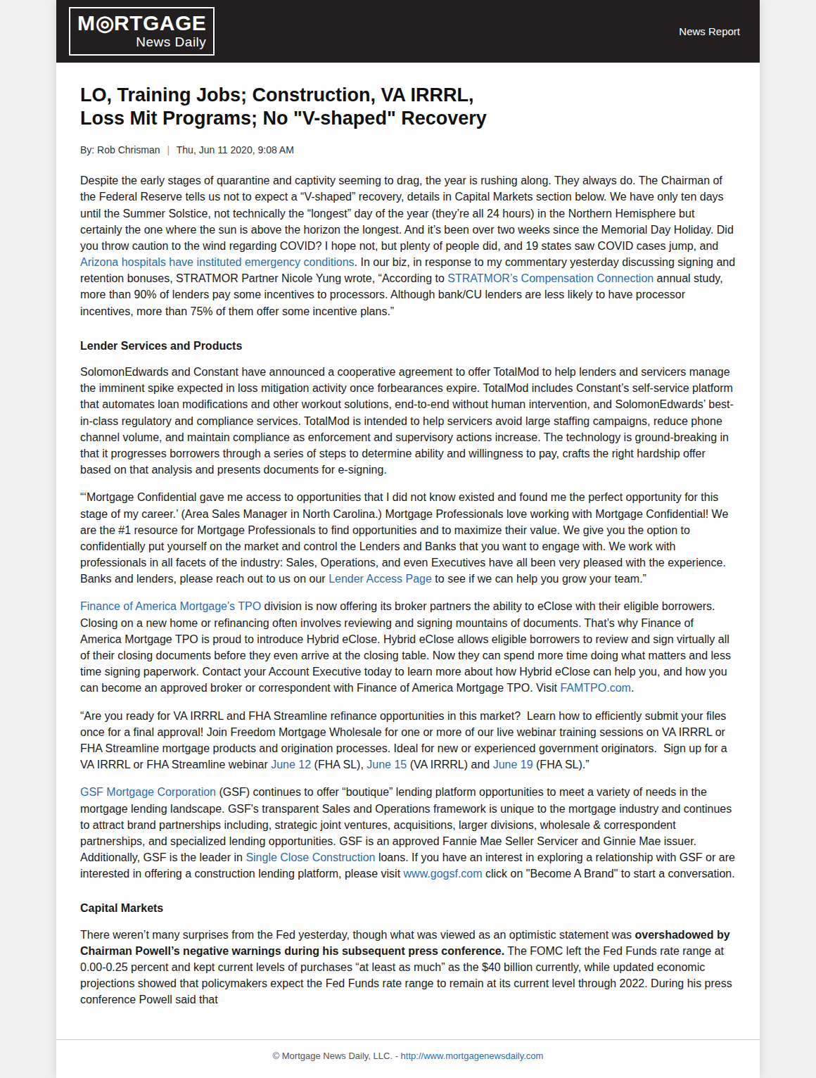M◎RTGAGE News Daily
News Report
LO, Training Jobs; Construction, VA IRRRL,
Loss Mit Programs; No "V-shaped" Recovery
By: Rob Chrisman | Thu, Jun 11 2020, 9:08 AM
Despite the early stages of quarantine and captivity seeming to drag, the year is rushing along. They always do. The Chairman of the Federal Reserve tells us not to expect a “V-shaped” recovery, details in Capital Markets section below. We have only ten days until the Summer Solstice, not technically the “longest” day of the year (they’re all 24 hours) in the Northern Hemisphere but certainly the one where the sun is above the horizon the longest. And it’s been over two weeks since the Memorial Day Holiday. Did you throw caution to the wind regarding COVID? I hope not, but plenty of people did, and 19 states saw COVID cases jump, and Arizona hospitals have instituted emergency conditions. In our biz, in response to my commentary yesterday discussing signing and retention bonuses, STRATMOR Partner Nicole Yung wrote, “According to STRATMOR’s Compensation Connection annual study, more than 90% of lenders pay some incentives to processors. Although bank/CU lenders are less likely to have processor incentives, more than 75% of them offer some incentive plans.”
Lender Services and Products
SolomonEdwards and Constant have announced a cooperative agreement to offer TotalMod to help lenders and servicers manage the imminent spike expected in loss mitigation activity once forbearances expire. TotalMod includes Constant’s self-service platform that automates loan modifications and other workout solutions, end-to-end without human intervention, and SolomonEdwards’ best-in-class regulatory and compliance services. TotalMod is intended to help servicers avoid large staffing campaigns, reduce phone channel volume, and maintain compliance as enforcement and supervisory actions increase. The technology is ground-breaking in that it progresses borrowers through a series of steps to determine ability and willingness to pay, crafts the right hardship offer based on that analysis and presents documents for e-signing.
“‘Mortgage Confidential gave me access to opportunities that I did not know existed and found me the perfect opportunity for this stage of my career.’ (Area Sales Manager in North Carolina.) Mortgage Professionals love working with Mortgage Confidential! We are the #1 resource for Mortgage Professionals to find opportunities and to maximize their value. We give you the option to confidentially put yourself on the market and control the Lenders and Banks that you want to engage with. We work with professionals in all facets of the industry: Sales, Operations, and even Executives have all been very pleased with the experience. Banks and lenders, please reach out to us on our Lender Access Page to see if we can help you grow your team.”
Finance of America Mortgage's TPO division is now offering its broker partners the ability to eClose with their eligible borrowers. Closing on a new home or refinancing often involves reviewing and signing mountains of documents. That’s why Finance of America Mortgage TPO is proud to introduce Hybrid eClose. Hybrid eClose allows eligible borrowers to review and sign virtually all of their closing documents before they even arrive at the closing table. Now they can spend more time doing what matters and less time signing paperwork. Contact your Account Executive today to learn more about how Hybrid eClose can help you, and how you can become an approved broker or correspondent with Finance of America Mortgage TPO. Visit FAMTPO.com.
“Are you ready for VA IRRRL and FHA Streamline refinance opportunities in this market? Learn how to efficiently submit your files once for a final approval! Join Freedom Mortgage Wholesale for one or more of our live webinar training sessions on VA IRRRL or FHA Streamline mortgage products and origination processes. Ideal for new or experienced government originators. Sign up for a VA IRRRL or FHA Streamline webinar June 12 (FHA SL), June 15 (VA IRRRL) and June 19 (FHA SL).”
GSF Mortgage Corporation (GSF) continues to offer “boutique” lending platform opportunities to meet a variety of needs in the mortgage lending landscape. GSF's transparent Sales and Operations framework is unique to the mortgage industry and continues to attract brand partnerships including, strategic joint ventures, acquisitions, larger divisions, wholesale & correspondent partnerships, and specialized lending opportunities. GSF is an approved Fannie Mae Seller Servicer and Ginnie Mae issuer. Additionally, GSF is the leader in Single Close Construction loans. If you have an interest in exploring a relationship with GSF or are interested in offering a construction lending platform, please visit www.gogsf.com click on "Become A Brand" to start a conversation.
Capital Markets
There weren’t many surprises from the Fed yesterday, though what was viewed as an optimistic statement was overshadowed by Chairman Powell’s negative warnings during his subsequent press conference. The FOMC left the Fed Funds rate range at 0.00-0.25 percent and kept current levels of purchases “at least as much” as the $40 billion currently, while updated economic projections showed that policymakers expect the Fed Funds rate range to remain at its current level through 2022. During his press conference Powell said that
© Mortgage News Daily, LLC. - http://www.mortgagenewsdaily.com